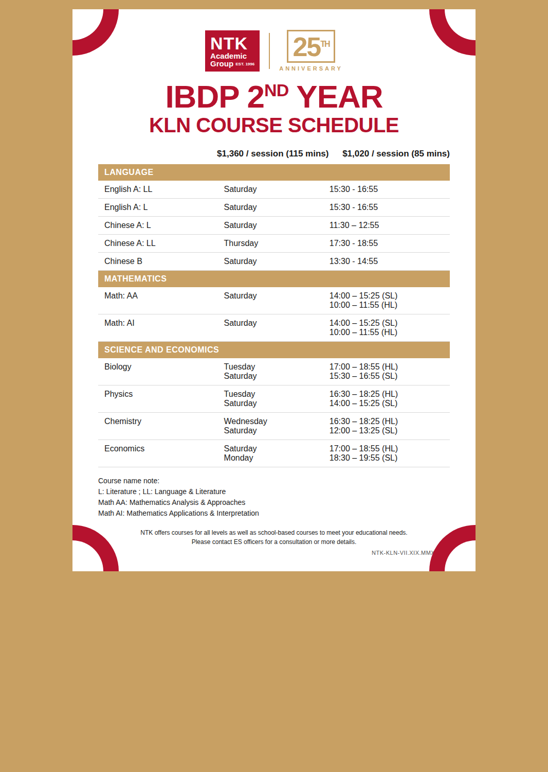NTK Academic Group EST. 1996
25TH
ANNIVERSARY
IBDP 2ND YEAR
KLN COURSE SCHEDULE
$1,360 / session (115 mins) $1,020 / session (85 mins)
| LANGUAGE |
| --- |
| English A: LL | Saturday | 15:30 - 16:55 |
| English A: L | Saturday | 15:30 - 16:55 |
| Chinese A: L | Saturday | 11:30 – 12:55 |
| Chinese A: LL | Thursday | 17:30 - 18:55 |
| Chinese B | Saturday | 13:30 - 14:55 |
| MATHEMATICS |
| Math: AA | Saturday | 14:00 – 15:25 (SL) 10:00 – 11:55 (HL) |
| Math: AI | Saturday | 14:00 – 15:25 (SL) 10:00 – 11:55 (HL) |
| SCIENCE AND ECONOMICS |
| Biology | Tuesday Saturday | 17:00 – 18:55 (HL) 15:30 – 16:55 (SL) |
| Physics | Tuesday Saturday | 16:30 – 18:25 (HL) 14:00 – 15:25 (SL) |
| Chemistry | Wednesday Saturday | 16:30 – 18:25 (HL) 12:00 – 13:25 (SL) |
| Economics | Saturday Monday | 17:00 – 18:55 (HL) 18:30 – 19:55 (SL) |
Course name note:
L: Literature ; LL: Language & Literature
Math AA: Mathematics Analysis & Approaches
Math AI: Mathematics Applications & Interpretation
NTK offers courses for all levels as well as school-based courses to meet your educational needs.
Please contact ES officers for a consultation or more details.
NTK-KLN-VII.XIX.MMXXI-02